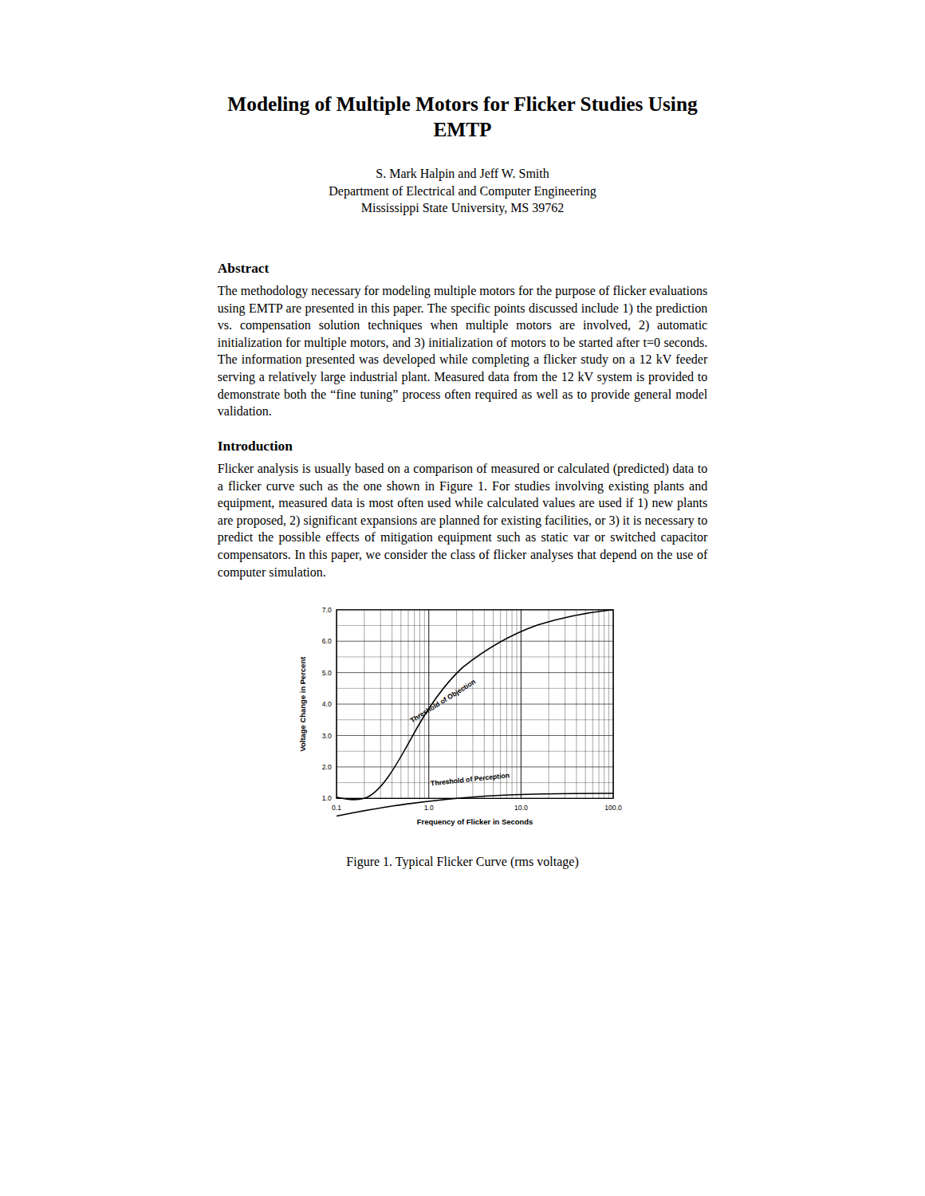Modeling of Multiple Motors for Flicker Studies Using EMTP
S. Mark Halpin and Jeff W. Smith
Department of Electrical and Computer Engineering
Mississippi State University, MS 39762
Abstract
The methodology necessary for modeling multiple motors for the purpose of flicker evaluations using EMTP are presented in this paper. The specific points discussed include 1) the prediction vs. compensation solution techniques when multiple motors are involved, 2) automatic initialization for multiple motors, and 3) initialization of motors to be started after t=0 seconds. The information presented was developed while completing a flicker study on a 12 kV feeder serving a relatively large industrial plant. Measured data from the 12 kV system is provided to demonstrate both the “fine tuning” process often required as well as to provide general model validation.
Introduction
Flicker analysis is usually based on a comparison of measured or calculated (predicted) data to a flicker curve such as the one shown in Figure 1. For studies involving existing plants and equipment, measured data is most often used while calculated values are used if 1) new plants are proposed, 2) significant expansions are planned for existing facilities, or 3) it is necessary to predict the possible effects of mitigation equipment such as static var or switched capacitor compensators. In this paper, we consider the class of flicker analyses that depend on the use of computer simulation.
7.0 6.0 5.0 4.0 3.0 2.0 1.0 0.1 1.0 10.0 100.0 Voltage Change in Percent Frequency of Flicker in Seconds Threshold of Objection Threshold of Perception
Figure 1. Typical Flicker Curve (rms voltage)